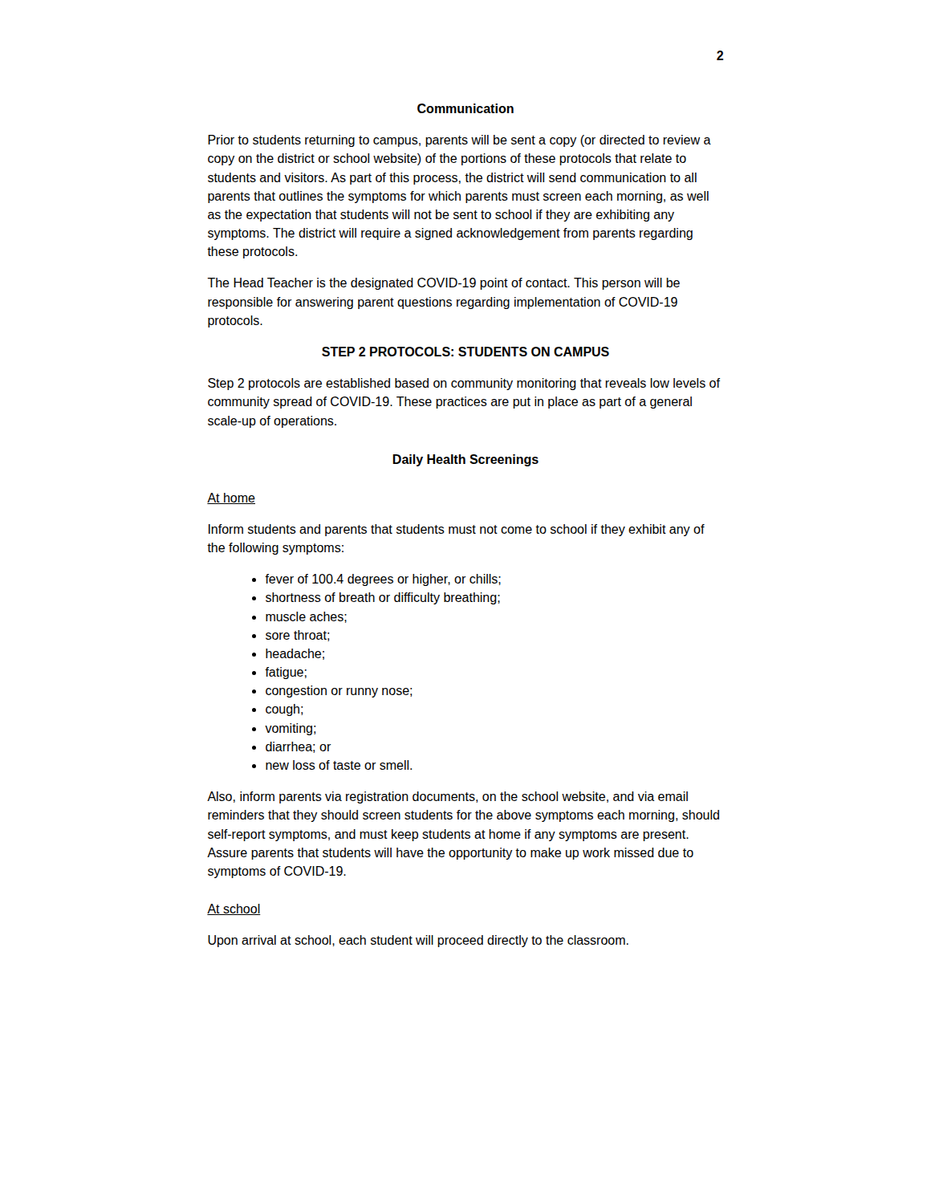2
Communication
Prior to students returning to campus, parents will be sent a copy (or directed to review a copy on the district or school website) of the portions of these protocols that relate to students and visitors. As part of this process, the district will send communication to all parents that outlines the symptoms for which parents must screen each morning, as well as the expectation that students will not be sent to school if they are exhibiting any symptoms. The district will require a signed acknowledgement from parents regarding these protocols.
The Head Teacher is the designated COVID-19 point of contact. This person will be responsible for answering parent questions regarding implementation of COVID-19 protocols.
Step 2 Protocols: Students on Campus
Step 2 protocols are established based on community monitoring that reveals low levels of community spread of COVID-19. These practices are put in place as part of a general scale-up of operations.
Daily Health Screenings
At home
Inform students and parents that students must not come to school if they exhibit any of the following symptoms:
fever of 100.4 degrees or higher, or chills;
shortness of breath or difficulty breathing;
muscle aches;
sore throat;
headache;
fatigue;
congestion or runny nose;
cough;
vomiting;
diarrhea; or
new loss of taste or smell.
Also, inform parents via registration documents, on the school website, and via email reminders that they should screen students for the above symptoms each morning, should self-report symptoms, and must keep students at home if any symptoms are present. Assure parents that students will have the opportunity to make up work missed due to symptoms of COVID-19.
At school
Upon arrival at school, each student will proceed directly to the classroom.